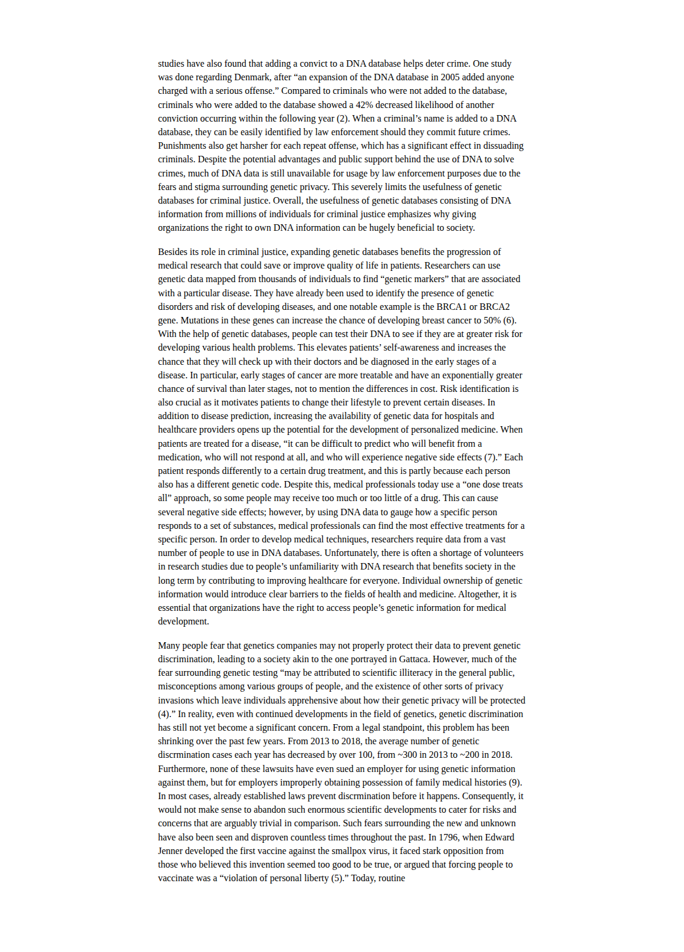studies have also found that adding a convict to a DNA database helps deter crime. One study was done regarding Denmark, after “an expansion of the DNA database in 2005 added anyone charged with a serious offense.” Compared to criminals who were not added to the database, criminals who were added to the database showed a 42% decreased likelihood of another conviction occurring within the following year (2). When a criminal’s name is added to a DNA database, they can be easily identified by law enforcement should they commit future crimes. Punishments also get harsher for each repeat offense, which has a significant effect in dissuading criminals. Despite the potential advantages and public support behind the use of DNA to solve crimes, much of DNA data is still unavailable for usage by law enforcement purposes due to the fears and stigma surrounding genetic privacy. This severely limits the usefulness of genetic databases for criminal justice. Overall, the usefulness of genetic databases consisting of DNA information from millions of individuals for criminal justice emphasizes why giving organizations the right to own DNA information can be hugely beneficial to society.
Besides its role in criminal justice, expanding genetic databases benefits the progression of medical research that could save or improve quality of life in patients. Researchers can use genetic data mapped from thousands of individuals to find “genetic markers” that are associated with a particular disease. They have already been used to identify the presence of genetic disorders and risk of developing diseases, and one notable example is the BRCA1 or BRCA2 gene. Mutations in these genes can increase the chance of developing breast cancer to 50% (6). With the help of genetic databases, people can test their DNA to see if they are at greater risk for developing various health problems. This elevates patients’ self-awareness and increases the chance that they will check up with their doctors and be diagnosed in the early stages of a disease. In particular, early stages of cancer are more treatable and have an exponentially greater chance of survival than later stages, not to mention the differences in cost. Risk identification is also crucial as it motivates patients to change their lifestyle to prevent certain diseases. In addition to disease prediction, increasing the availability of genetic data for hospitals and healthcare providers opens up the potential for the development of personalized medicine. When patients are treated for a disease, “it can be difficult to predict who will benefit from a medication, who will not respond at all, and who will experience negative side effects (7).” Each patient responds differently to a certain drug treatment, and this is partly because each person also has a different genetic code. Despite this, medical professionals today use a “one dose treats all” approach, so some people may receive too much or too little of a drug. This can cause several negative side effects; however, by using DNA data to gauge how a specific person responds to a set of substances, medical professionals can find the most effective treatments for a specific person. In order to develop medical techniques, researchers require data from a vast number of people to use in DNA databases. Unfortunately, there is often a shortage of volunteers in research studies due to people’s unfamiliarity with DNA research that benefits society in the long term by contributing to improving healthcare for everyone. Individual ownership of genetic information would introduce clear barriers to the fields of health and medicine. Altogether, it is essential that organizations have the right to access people’s genetic information for medical development.
Many people fear that genetics companies may not properly protect their data to prevent genetic discrimination, leading to a society akin to the one portrayed in Gattaca. However, much of the fear surrounding genetic testing “may be attributed to scientific illiteracy in the general public, misconceptions among various groups of people, and the existence of other sorts of privacy invasions which leave individuals apprehensive about how their genetic privacy will be protected (4).” In reality, even with continued developments in the field of genetics, genetic discrimination has still not yet become a significant concern. From a legal standpoint, this problem has been shrinking over the past few years. From 2013 to 2018, the average number of genetic discrmination cases each year has decreased by over 100, from ~300 in 2013 to ~200 in 2018. Furthermore, none of these lawsuits have even sued an employer for using genetic information against them, but for employers improperly obtaining possession of family medical histories (9). In most cases, already established laws prevent discrmination before it happens. Consequently, it would not make sense to abandon such enormous scientific developments to cater for risks and concerns that are arguably trivial in comparison. Such fears surrounding the new and unknown have also been seen and disproven countless times throughout the past. In 1796, when Edward Jenner developed the first vaccine against the smallpox virus, it faced stark opposition from those who believed this invention seemed too good to be true, or argued that forcing people to vaccinate was a “violation of personal liberty (5).” Today, routine